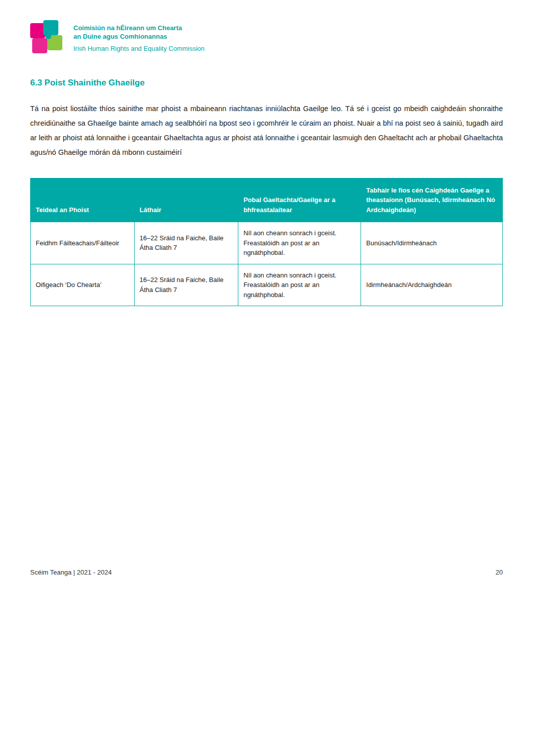Coimisiún na hÉireann um Chearta
an Duine agus Comhionannas
Irish Human Rights and Equality Commission
6.3 Poist Shainithe Ghaeilge
Tá na poist liostáilte thíos sainithe mar phoist a mbaineann riachtanas inniúlachta Gaeilge leo. Tá sé i gceist go mbeidh caighdeáin shonraithe chreidiúnaithe sa Ghaeilge bainte amach ag sealbhóirí na bpost seo i gcomhréir le cúraim an phoist. Nuair a bhí na poist seo á sainiú, tugadh aird ar leith ar phoist atá lonnaithe i gceantair Ghaeltachta agus ar phoist atá lonnaithe i gceantair lasmuigh den Ghaeltacht ach ar phobail Ghaeltachta agus/nó Ghaeilge mórán dá mbonn custaiméirí
| Teideal an Phoist | Láthair | Pobal Gaeltachta/Gaeilge ar a bhfreastalaítear | Tabhair le fios cén Caighdeán Gaeilge a theastaíonn (Bunúsach, Idirmheánach Nó Ardchaighdeán) |
| --- | --- | --- | --- |
| Feidhm Fáilteachais/Fáilteoir | 16–22 Sráid na Faiche, Baile Átha Cliath 7 | Níl aon cheann sonrach i gceist. Freastalóidh an post ar an ngnáthphobal. | Bunúsach/Idirmheánach |
| Oifigeach ‘Do Chearta’ | 16–22 Sráid na Faiche, Baile Átha Cliath 7 | Níl aon cheann sonrach i gceist. Freastalóidh an post ar an ngnáthphobal. | Idirmheánach/Ardchaighdeán |
Scéim Teanga | 2021 - 2024 20